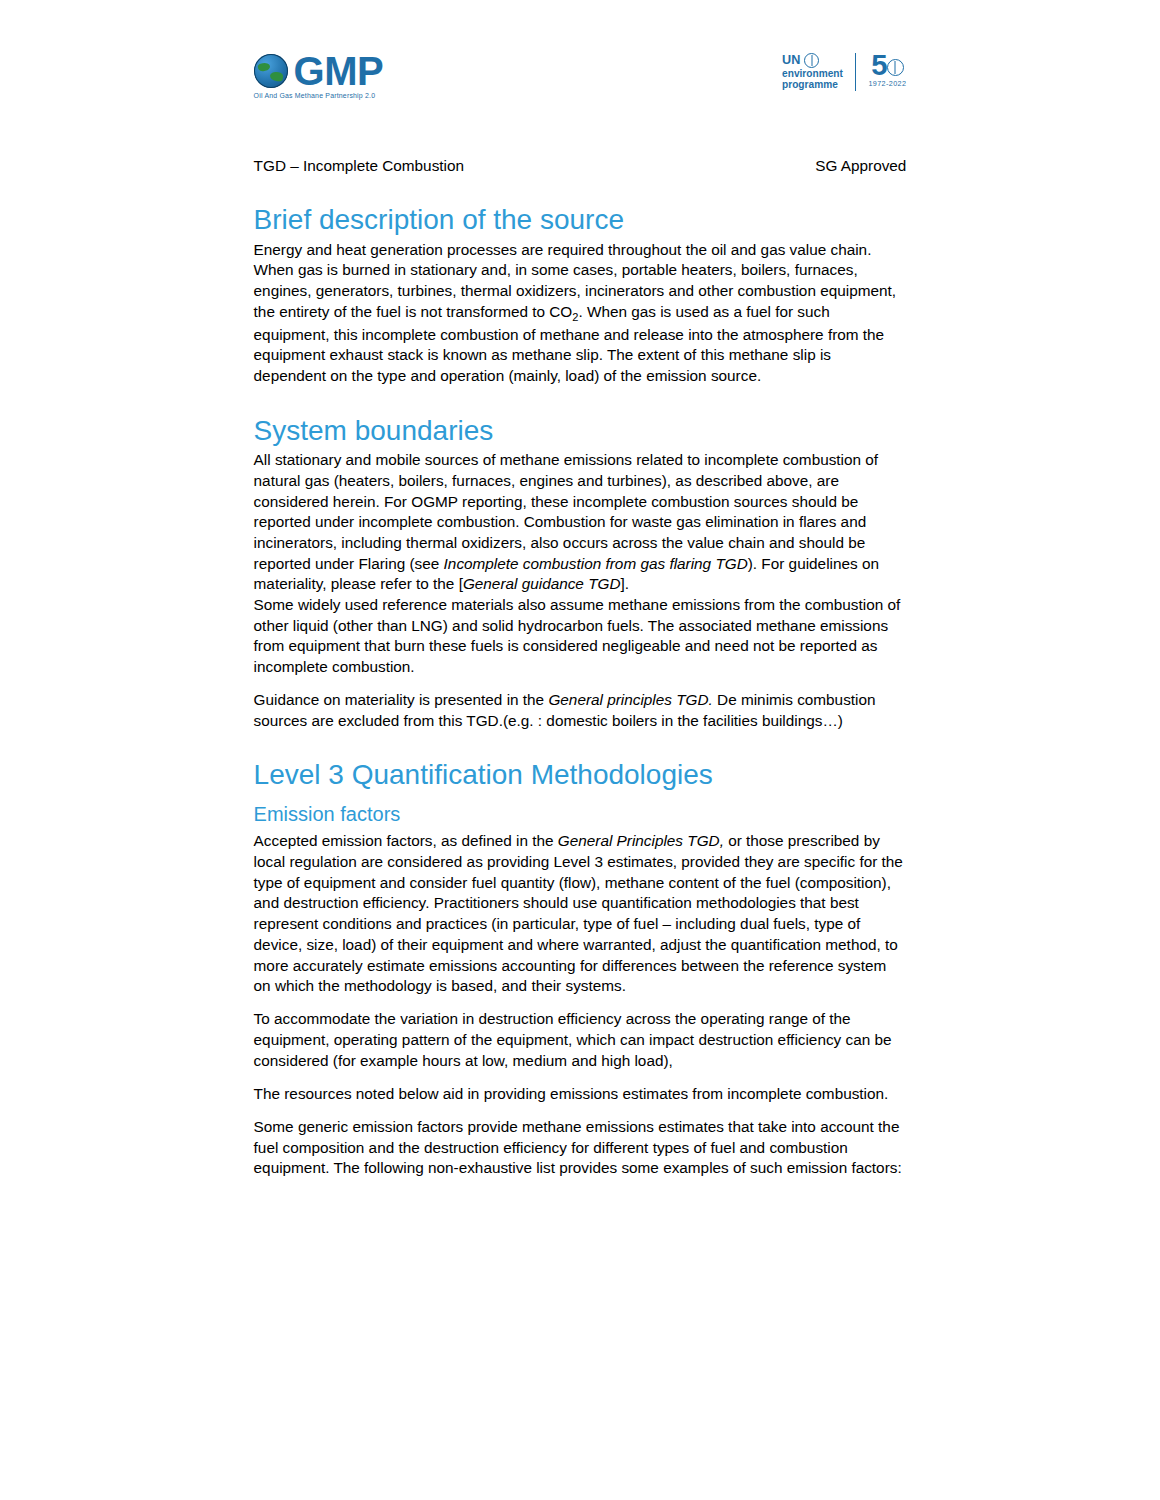GMP
Oil And Gas Methane Partnership 2.0
UN
environment
programme
5
1972-2022
TGD – Incomplete Combustion SG Approved
Brief description of the source
Energy and heat generation processes are required throughout the oil and gas value chain. When gas is burned in stationary and, in some cases, portable heaters, boilers, furnaces, engines, generators, turbines, thermal oxidizers, incinerators and other combustion equipment, the entirety of the fuel is not transformed to CO2. When gas is used as a fuel for such equipment, this incomplete combustion of methane and release into the atmosphere from the equipment exhaust stack is known as methane slip. The extent of this methane slip is dependent on the type and operation (mainly, load) of the emission source.
System boundaries
All stationary and mobile sources of methane emissions related to incomplete combustion of natural gas (heaters, boilers, furnaces, engines and turbines), as described above, are considered herein. For OGMP reporting, these incomplete combustion sources should be reported under incomplete combustion. Combustion for waste gas elimination in flares and incinerators, including thermal oxidizers, also occurs across the value chain and should be reported under Flaring (see Incomplete combustion from gas flaring TGD). For guidelines on materiality, please refer to the [General guidance TGD].
Some widely used reference materials also assume methane emissions from the combustion of other liquid (other than LNG) and solid hydrocarbon fuels. The associated methane emissions from equipment that burn these fuels is considered negligeable and need not be reported as incomplete combustion.
Guidance on materiality is presented in the General principles TGD. De minimis combustion sources are excluded from this TGD.(e.g. : domestic boilers in the facilities buildings…)
Level 3 Quantification Methodologies
Emission factors
Accepted emission factors, as defined in the General Principles TGD, or those prescribed by local regulation are considered as providing Level 3 estimates, provided they are specific for the type of equipment and consider fuel quantity (flow), methane content of the fuel (composition), and destruction efficiency. Practitioners should use quantification methodologies that best represent conditions and practices (in particular, type of fuel – including dual fuels, type of device, size, load) of their equipment and where warranted, adjust the quantification method, to more accurately estimate emissions accounting for differences between the reference system on which the methodology is based, and their systems.
To accommodate the variation in destruction efficiency across the operating range of the equipment, operating pattern of the equipment, which can impact destruction efficiency can be considered (for example hours at low, medium and high load),
The resources noted below aid in providing emissions estimates from incomplete combustion.
Some generic emission factors provide methane emissions estimates that take into account the fuel composition and the destruction efficiency for different types of fuel and combustion equipment. The following non-exhaustive list provides some examples of such emission factors: